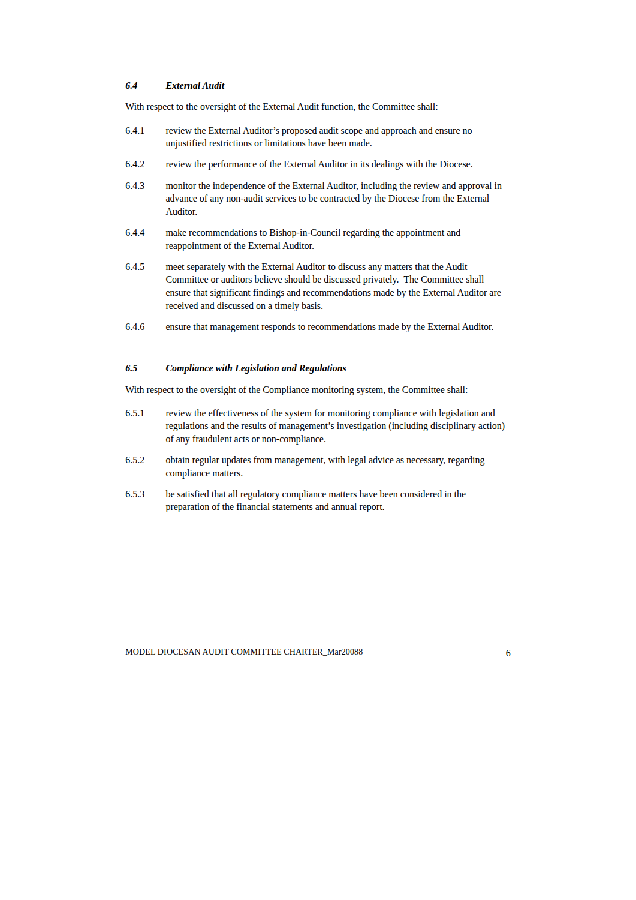6.4 External Audit
With respect to the oversight of the External Audit function, the Committee shall:
6.4.1 review the External Auditor’s proposed audit scope and approach and ensure no unjustified restrictions or limitations have been made.
6.4.2 review the performance of the External Auditor in its dealings with the Diocese.
6.4.3 monitor the independence of the External Auditor, including the review and approval in advance of any non-audit services to be contracted by the Diocese from the External Auditor.
6.4.4 make recommendations to Bishop-in-Council regarding the appointment and reappointment of the External Auditor.
6.4.5 meet separately with the External Auditor to discuss any matters that the Audit Committee or auditors believe should be discussed privately. The Committee shall ensure that significant findings and recommendations made by the External Auditor are received and discussed on a timely basis.
6.4.6 ensure that management responds to recommendations made by the External Auditor.
6.5 Compliance with Legislation and Regulations
With respect to the oversight of the Compliance monitoring system, the Committee shall:
6.5.1 review the effectiveness of the system for monitoring compliance with legislation and regulations and the results of management’s investigation (including disciplinary action) of any fraudulent acts or non-compliance.
6.5.2 obtain regular updates from management, with legal advice as necessary, regarding compliance matters.
6.5.3 be satisfied that all regulatory compliance matters have been considered in the preparation of the financial statements and annual report.
MODEL DIOCESAN AUDIT COMMITTEE CHARTER_Mar20088 6